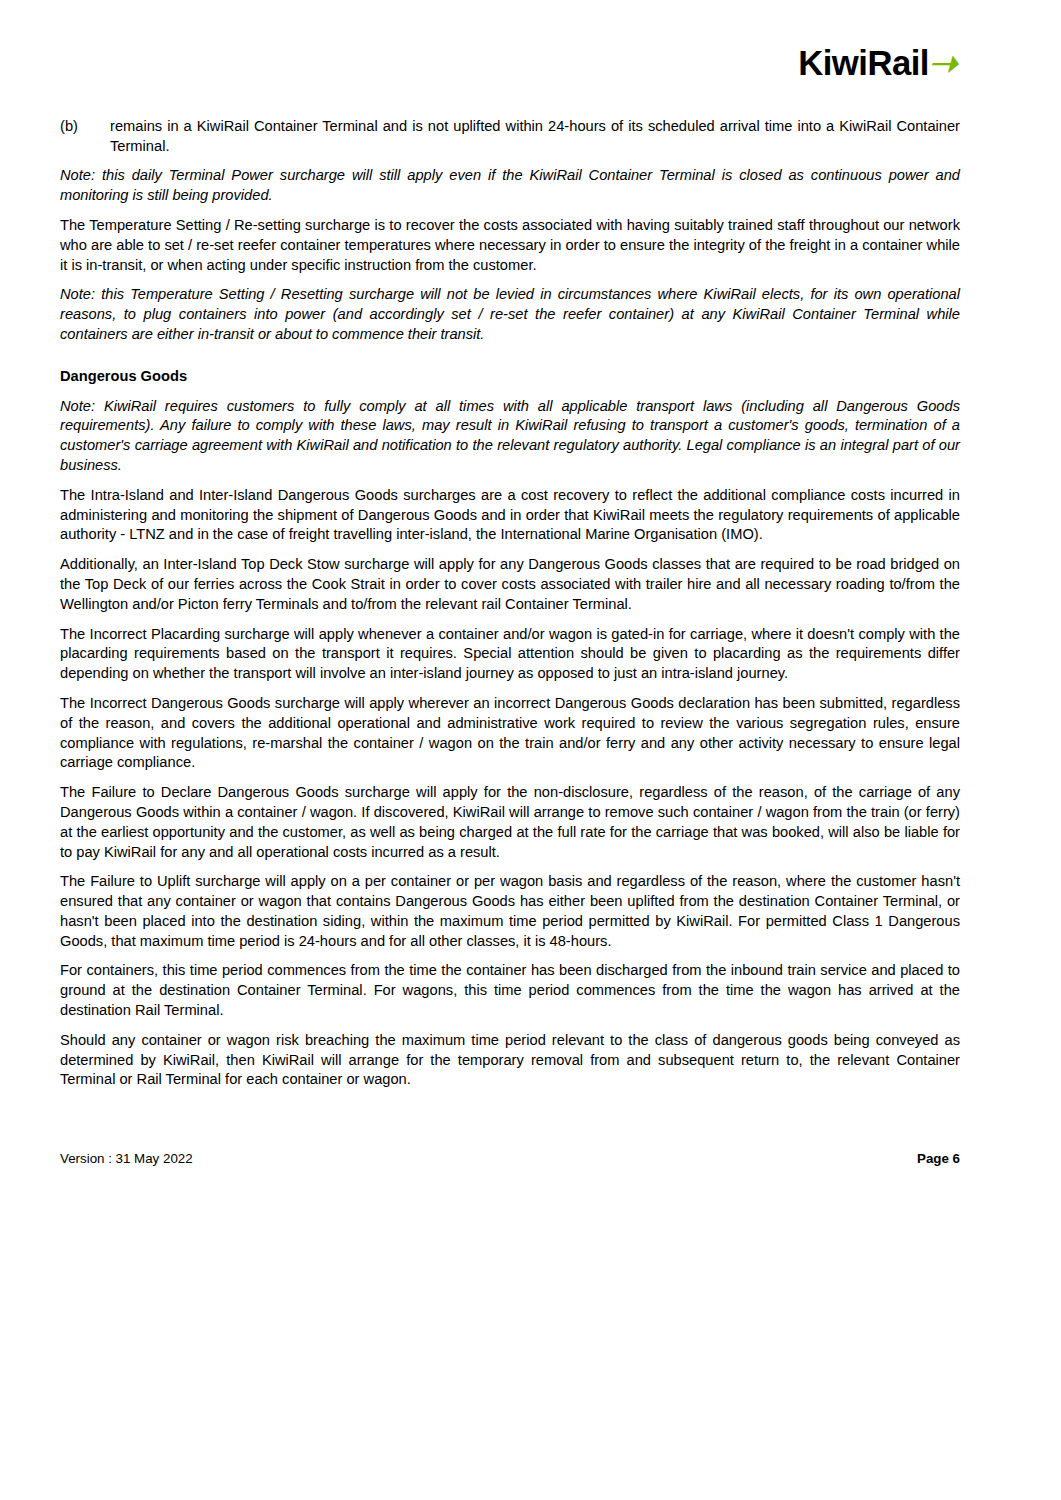Kiwi Rail➝
(b) remains in a KiwiRail Container Terminal and is not uplifted within 24-hours of its scheduled arrival time into a KiwiRail Container Terminal.
Note: this daily Terminal Power surcharge will still apply even if the KiwiRail Container Terminal is closed as continuous power and monitoring is still being provided.
The Temperature Setting / Re-setting surcharge is to recover the costs associated with having suitably trained staff throughout our network who are able to set / re-set reefer container temperatures where necessary in order to ensure the integrity of the freight in a container while it is in-transit, or when acting under specific instruction from the customer.
Note: this Temperature Setting / Resetting surcharge will not be levied in circumstances where KiwiRail elects, for its own operational reasons, to plug containers into power (and accordingly set / re-set the reefer container) at any KiwiRail Container Terminal while containers are either in-transit or about to commence their transit.
Dangerous Goods
Note: KiwiRail requires customers to fully comply at all times with all applicable transport laws (including all Dangerous Goods requirements). Any failure to comply with these laws, may result in KiwiRail refusing to transport a customer's goods, termination of a customer's carriage agreement with KiwiRail and notification to the relevant regulatory authority. Legal compliance is an integral part of our business.
The Intra-Island and Inter-Island Dangerous Goods surcharges are a cost recovery to reflect the additional compliance costs incurred in administering and monitoring the shipment of Dangerous Goods and in order that KiwiRail meets the regulatory requirements of applicable authority - LTNZ and in the case of freight travelling inter-island, the International Marine Organisation (IMO).
Additionally, an Inter-Island Top Deck Stow surcharge will apply for any Dangerous Goods classes that are required to be road bridged on the Top Deck of our ferries across the Cook Strait in order to cover costs associated with trailer hire and all necessary roading to/from the Wellington and/or Picton ferry Terminals and to/from the relevant rail Container Terminal.
The Incorrect Placarding surcharge will apply whenever a container and/or wagon is gated-in for carriage, where it doesn't comply with the placarding requirements based on the transport it requires. Special attention should be given to placarding as the requirements differ depending on whether the transport will involve an inter-island journey as opposed to just an intra-island journey.
The Incorrect Dangerous Goods surcharge will apply wherever an incorrect Dangerous Goods declaration has been submitted, regardless of the reason, and covers the additional operational and administrative work required to review the various segregation rules, ensure compliance with regulations, re-marshal the container / wagon on the train and/or ferry and any other activity necessary to ensure legal carriage compliance.
The Failure to Declare Dangerous Goods surcharge will apply for the non-disclosure, regardless of the reason, of the carriage of any Dangerous Goods within a container / wagon. If discovered, KiwiRail will arrange to remove such container / wagon from the train (or ferry) at the earliest opportunity and the customer, as well as being charged at the full rate for the carriage that was booked, will also be liable for to pay KiwiRail for any and all operational costs incurred as a result.
The Failure to Uplift surcharge will apply on a per container or per wagon basis and regardless of the reason, where the customer hasn't ensured that any container or wagon that contains Dangerous Goods has either been uplifted from the destination Container Terminal, or hasn't been placed into the destination siding, within the maximum time period permitted by KiwiRail. For permitted Class 1 Dangerous Goods, that maximum time period is 24-hours and for all other classes, it is 48-hours.
For containers, this time period commences from the time the container has been discharged from the inbound train service and placed to ground at the destination Container Terminal. For wagons, this time period commences from the time the wagon has arrived at the destination Rail Terminal.
Should any container or wagon risk breaching the maximum time period relevant to the class of dangerous goods being conveyed as determined by KiwiRail, then KiwiRail will arrange for the temporary removal from and subsequent return to, the relevant Container Terminal or Rail Terminal for each container or wagon.
Version : 31 May 2022 Page 6